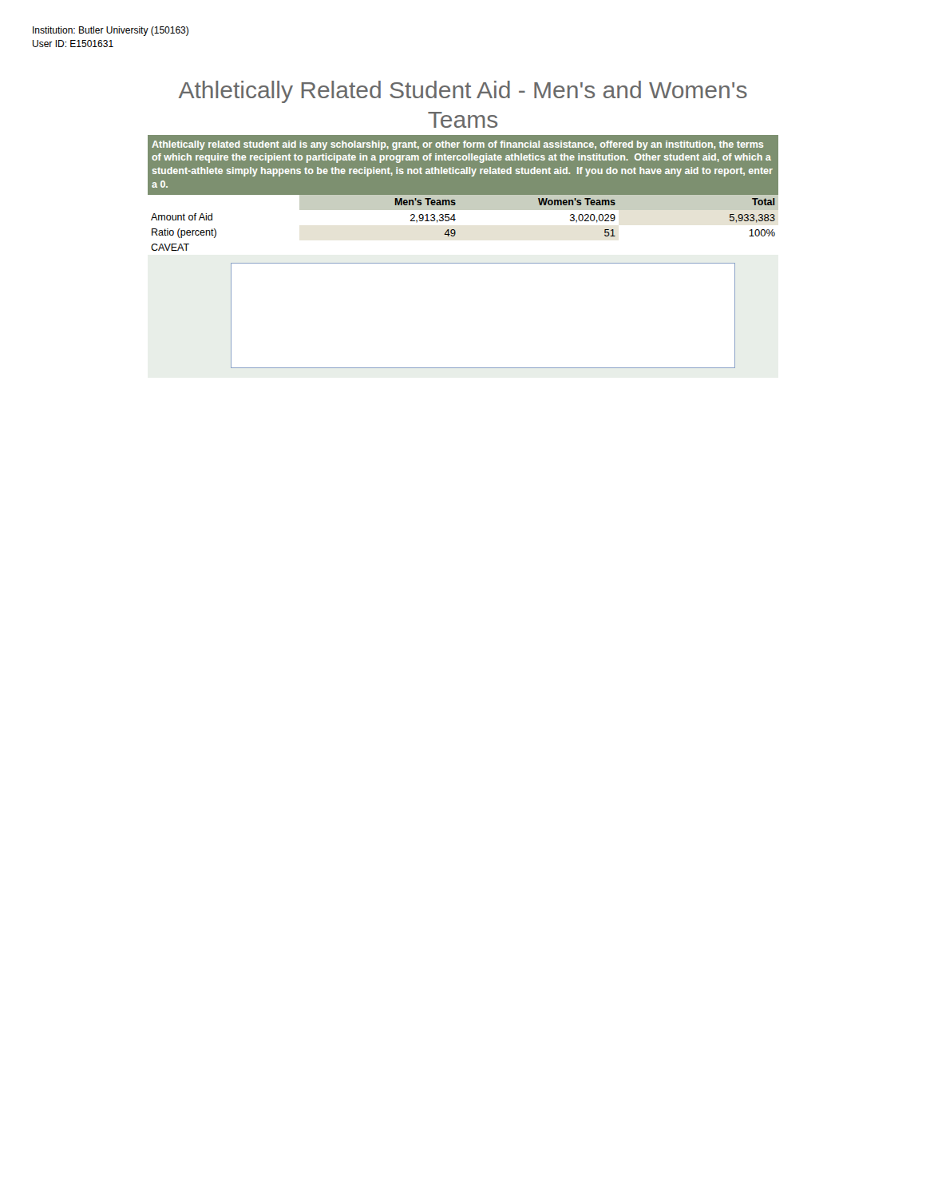Institution: Butler University (150163)
User ID: E1501631
Athletically Related Student Aid - Men's and Women's
Teams
| Athletically related student aid is any scholarship, grant, or other form of financial assistance, offered by an institution, the terms of which require the recipient to participate in a program of intercollegiate athletics at the institution. Other student aid, of which a student-athlete simply happens to be the recipient, is not athletically related student aid. If you do not have any aid to report, enter a 0. |
| | Men's Teams | Women's Teams | Total |
| Amount of Aid | 2,913,354 | 3,020,029 | 5,933,383 |
| Ratio (percent) | 49 | 51 | 100% |
| CAVEAT |